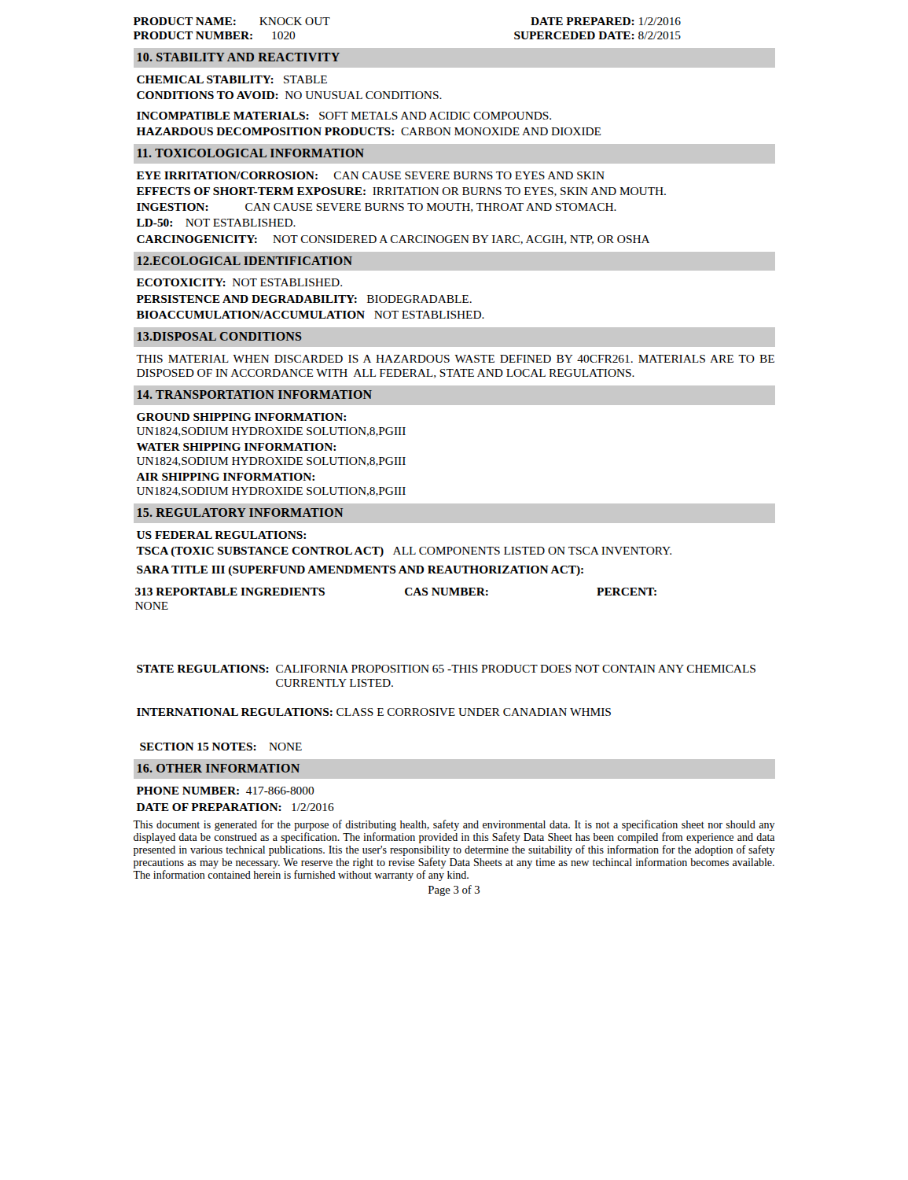| PRODUCT NAME: | KNOCK OUT | DATE PREPARED: | 1/2/2016 |
| PRODUCT NUMBER: | 1020 | SUPERCEDED DATE: | 8/2/2015 |
10. STABILITY AND REACTIVITY
CHEMICAL STABILITY: STABLE
CONDITIONS TO AVOID: NO UNUSUAL CONDITIONS.
INCOMPATIBLE MATERIALS: SOFT METALS AND ACIDIC COMPOUNDS.
HAZARDOUS DECOMPOSITION PRODUCTS: CARBON MONOXIDE AND DIOXIDE
11. TOXICOLOGICAL INFORMATION
EYE IRRITATION/CORROSION: CAN CAUSE SEVERE BURNS TO EYES AND SKIN
EFFECTS OF SHORT-TERM EXPOSURE: IRRITATION OR BURNS TO EYES, SKIN AND MOUTH.
INGESTION: CAN CAUSE SEVERE BURNS TO MOUTH, THROAT AND STOMACH.
LD-50: NOT ESTABLISHED.
CARCINOGENICITY: NOT CONSIDERED A CARCINOGEN BY IARC, ACGIH, NTP, OR OSHA
12.ECOLOGICAL IDENTIFICATION
ECOTOXICITY: NOT ESTABLISHED.
PERSISTENCE AND DEGRADABILITY: BIODEGRADABLE.
BIOACCUMULATION/ACCUMULATION NOT ESTABLISHED.
13.DISPOSAL CONDITIONS
THIS MATERIAL WHEN DISCARDED IS A HAZARDOUS WASTE DEFINED BY 40CFR261. MATERIALS ARE TO BE DISPOSED OF IN ACCORDANCE WITH ALL FEDERAL, STATE AND LOCAL REGULATIONS.
14. TRANSPORTATION INFORMATION
GROUND SHIPPING INFORMATION: UN1824,SODIUM HYDROXIDE SOLUTION,8,PGIII WATER SHIPPING INFORMATION: UN1824,SODIUM HYDROXIDE SOLUTION,8,PGIII AIR SHIPPING INFORMATION: UN1824,SODIUM HYDROXIDE SOLUTION,8,PGIII
15. REGULATORY INFORMATION
US FEDERAL REGULATIONS:
TSCA (TOXIC SUBSTANCE CONTROL ACT) ALL COMPONENTS LISTED ON TSCA INVENTORY.
SARA TITLE III (SUPERFUND AMENDMENTS AND REAUTHORIZATION ACT):
| 313 REPORTABLE INGREDIENTS | CAS NUMBER: | PERCENT: |
| NONE | | |
STATE REGULATIONS: CALIFORNIA PROPOSITION 65 -THIS PRODUCT DOES NOT CONTAIN ANY CHEMICALS CURRENTLY LISTED.
INTERNATIONAL REGULATIONS: CLASS E CORROSIVE UNDER CANADIAN WHMIS
SECTION 15 NOTES: NONE
16. OTHER INFORMATION
PHONE NUMBER: 417-866-8000
DATE OF PREPARATION: 1/2/2016
This document is generated for the purpose of distributing health, safety and environmental data. It is not a specification sheet nor should any displayed data be construed as a specification. The information provided in this Safety Data Sheet has been compiled from experience and data presented in various technical publications. Itis the user's responsibility to determine the suitability of this information for the adoption of safety precautions as may be necessary. We reserve the right to revise Safety Data Sheets at any time as new techincal information becomes available. The information contained herein is furnished without warranty of any kind.
Page 3 of 3